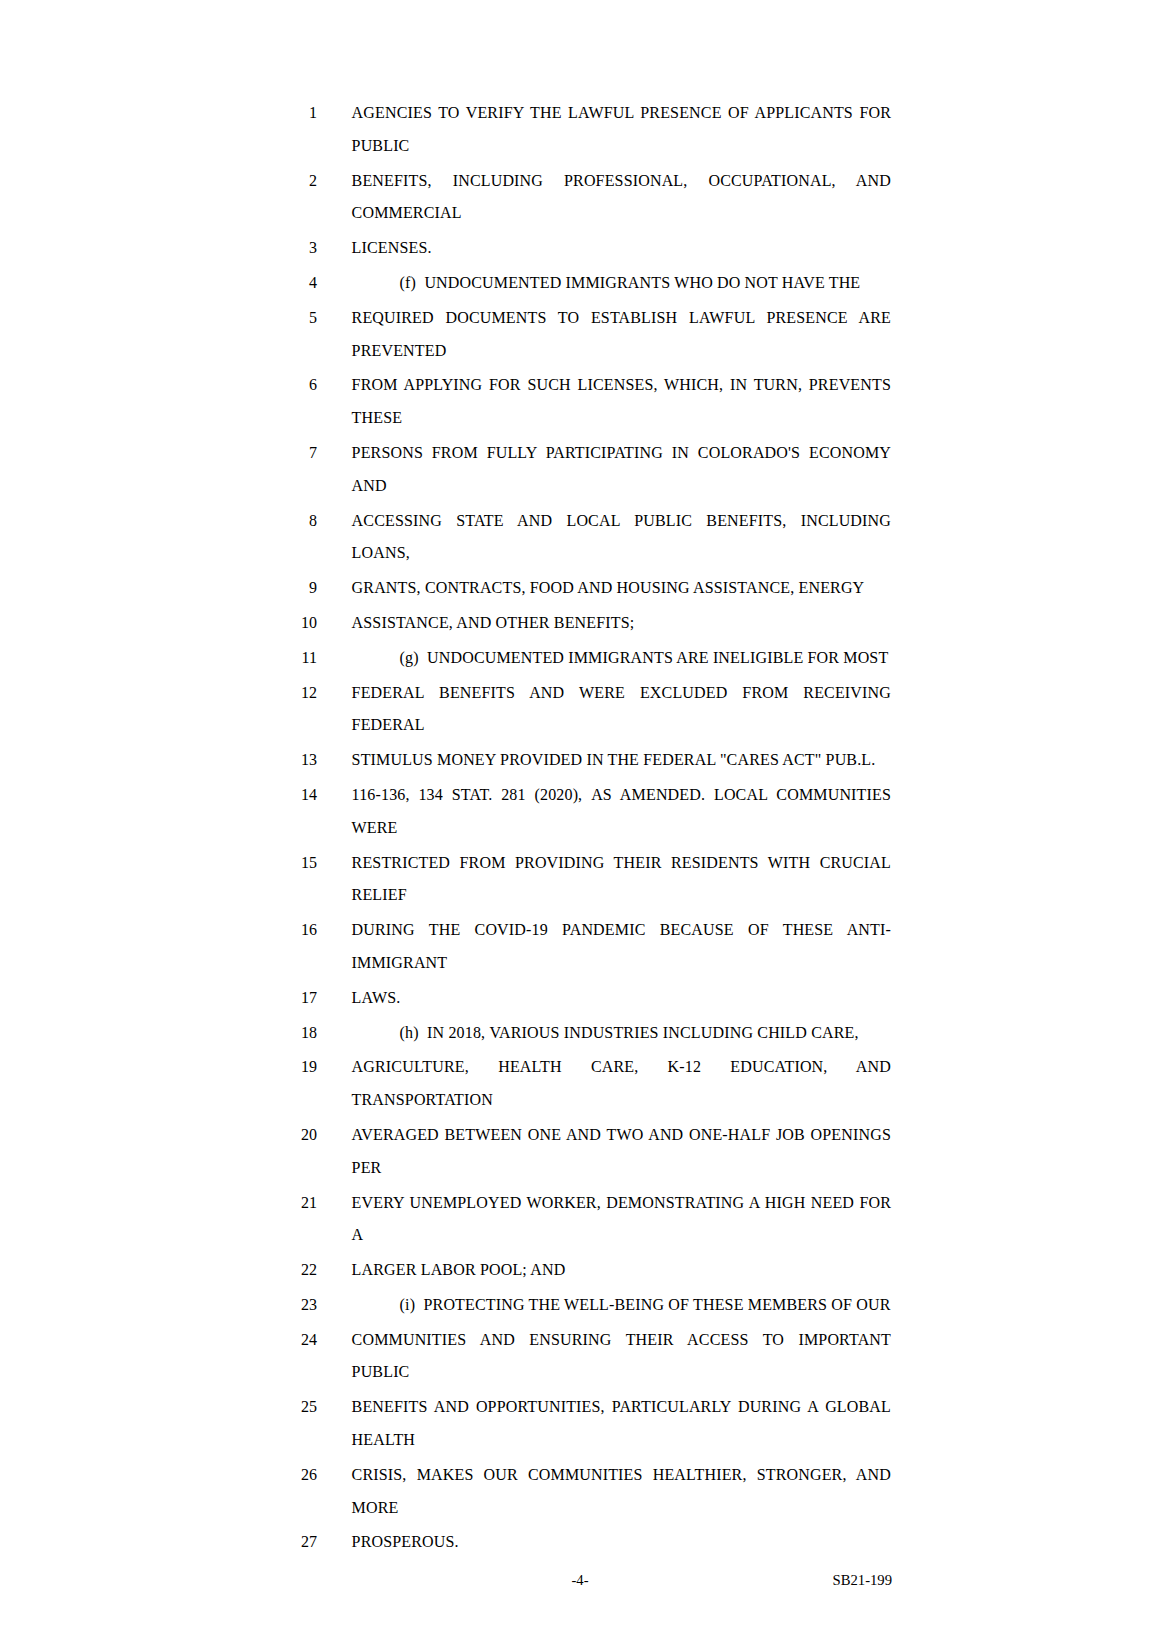| 1 | AGENCIES TO VERIFY THE LAWFUL PRESENCE OF APPLICANTS FOR PUBLIC |
| 2 | BENEFITS, INCLUDING PROFESSIONAL, OCCUPATIONAL, AND COMMERCIAL |
| 3 | LICENSES. |
| 4 | (f) UNDOCUMENTED IMMIGRANTS WHO DO NOT HAVE THE |
| 5 | REQUIRED DOCUMENTS TO ESTABLISH LAWFUL PRESENCE ARE PREVENTED |
| 6 | FROM APPLYING FOR SUCH LICENSES, WHICH, IN TURN, PREVENTS THESE |
| 7 | PERSONS FROM FULLY PARTICIPATING IN COLORADO'S ECONOMY AND |
| 8 | ACCESSING STATE AND LOCAL PUBLIC BENEFITS, INCLUDING LOANS, |
| 9 | GRANTS, CONTRACTS, FOOD AND HOUSING ASSISTANCE, ENERGY |
| 10 | ASSISTANCE, AND OTHER BENEFITS; |
| 11 | (g) UNDOCUMENTED IMMIGRANTS ARE INELIGIBLE FOR MOST |
| 12 | FEDERAL BENEFITS AND WERE EXCLUDED FROM RECEIVING FEDERAL |
| 13 | STIMULUS MONEY PROVIDED IN THE FEDERAL "CARES ACT" PUB.L. |
| 14 | 116-136, 134 STAT. 281 (2020), AS AMENDED. LOCAL COMMUNITIES WERE |
| 15 | RESTRICTED FROM PROVIDING THEIR RESIDENTS WITH CRUCIAL RELIEF |
| 16 | DURING THE COVID-19 PANDEMIC BECAUSE OF THESE ANTI-IMMIGRANT |
| 17 | LAWS. |
| 18 | (h) IN 2018, VARIOUS INDUSTRIES INCLUDING CHILD CARE, |
| 19 | AGRICULTURE, HEALTH CARE, K-12 EDUCATION, AND TRANSPORTATION |
| 20 | AVERAGED BETWEEN ONE AND TWO AND ONE-HALF JOB OPENINGS PER |
| 21 | EVERY UNEMPLOYED WORKER, DEMONSTRATING A HIGH NEED FOR A |
| 22 | LARGER LABOR POOL; AND |
| 23 | (i) PROTECTING THE WELL-BEING OF THESE MEMBERS OF OUR |
| 24 | COMMUNITIES AND ENSURING THEIR ACCESS TO IMPORTANT PUBLIC |
| 25 | BENEFITS AND OPPORTUNITIES, PARTICULARLY DURING A GLOBAL HEALTH |
| 26 | CRISIS, MAKES OUR COMMUNITIES HEALTHIER, STRONGER, AND MORE |
| 27 | PROSPEROUS. |
-4- SB21-199